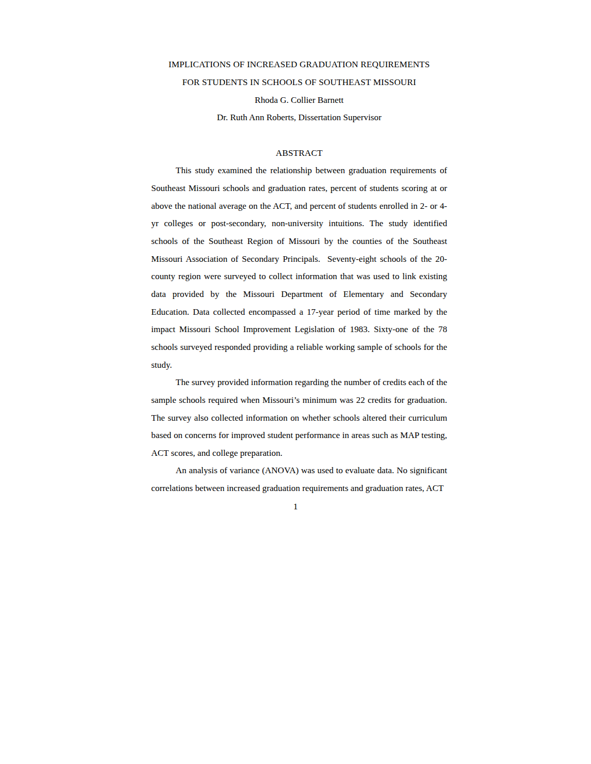Implications of Increased Graduation Requirements
for Students in Schools of Southeast Missouri
Rhoda G. Collier Barnett
Dr. Ruth Ann Roberts, Dissertation Supervisor
Abstract
This study examined the relationship between graduation requirements of Southeast Missouri schools and graduation rates, percent of students scoring at or above the national average on the ACT, and percent of students enrolled in 2- or 4-yr colleges or post-secondary, non-university intuitions. The study identified schools of the Southeast Region of Missouri by the counties of the Southeast Missouri Association of Secondary Principals. Seventy-eight schools of the 20-county region were surveyed to collect information that was used to link existing data provided by the Missouri Department of Elementary and Secondary Education. Data collected encompassed a 17-year period of time marked by the impact Missouri School Improvement Legislation of 1983. Sixty-one of the 78 schools surveyed responded providing a reliable working sample of schools for the study.
The survey provided information regarding the number of credits each of the sample schools required when Missouri’s minimum was 22 credits for graduation. The survey also collected information on whether schools altered their curriculum based on concerns for improved student performance in areas such as MAP testing, ACT scores, and college preparation.
An analysis of variance (ANOVA) was used to evaluate data. No significant correlations between increased graduation requirements and graduation rates, ACT
1